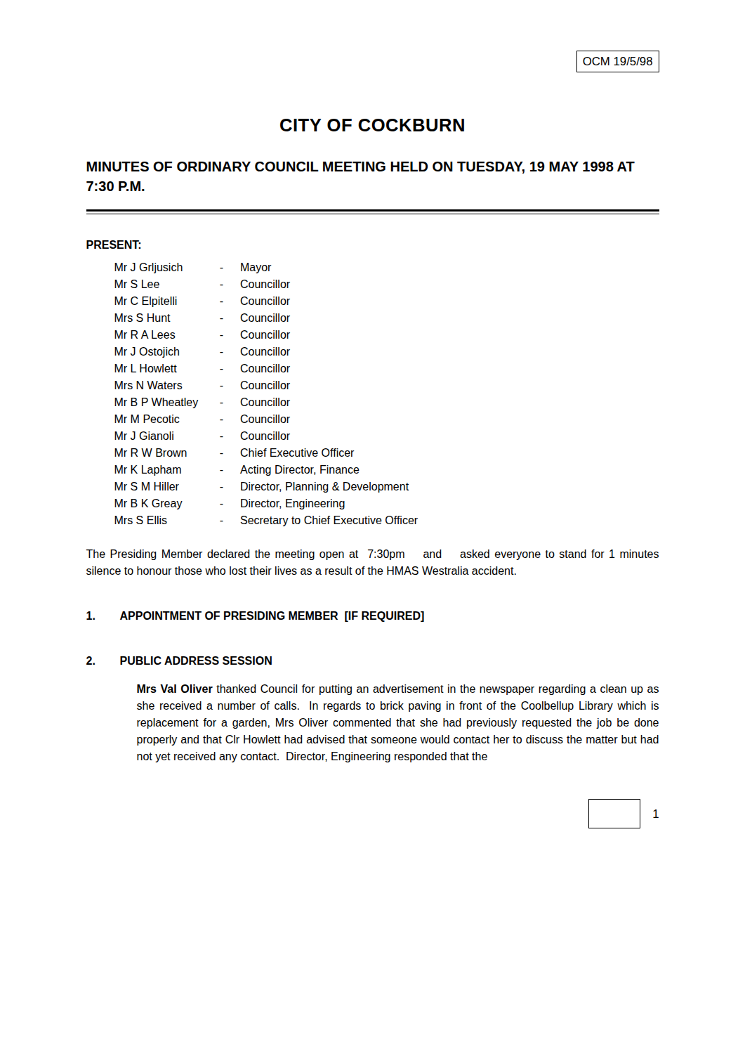OCM 19/5/98
CITY OF COCKBURN
MINUTES OF ORDINARY COUNCIL MEETING HELD ON TUESDAY, 19 MAY 1998 AT 7:30 P.M.
PRESENT:
| Mr J Grljusich | - | Mayor |
| Mr S Lee | - | Councillor |
| Mr C Elpitelli | - | Councillor |
| Mrs S Hunt | - | Councillor |
| Mr R A Lees | - | Councillor |
| Mr J Ostojich | - | Councillor |
| Mr L Howlett | - | Councillor |
| Mrs N Waters | - | Councillor |
| Mr B P Wheatley | - | Councillor |
| Mr M Pecotic | - | Councillor |
| Mr J Gianoli | - | Councillor |
| Mr R W Brown | - | Chief Executive Officer |
| Mr K Lapham | - | Acting Director, Finance |
| Mr S M Hiller | - | Director, Planning & Development |
| Mr B K Greay | - | Director, Engineering |
| Mrs S Ellis | - | Secretary to Chief Executive Officer |
The Presiding Member declared the meeting open at 7:30pm and asked everyone to stand for 1 minutes silence to honour those who lost their lives as a result of the HMAS Westralia accident.
APPOINTMENT OF PRESIDING MEMBER [IF REQUIRED]
PUBLIC ADDRESS SESSION
Mrs Val Oliver thanked Council for putting an advertisement in the newspaper regarding a clean up as she received a number of calls. In regards to brick paving in front of the Coolbellup Library which is replacement for a garden, Mrs Oliver commented that she had previously requested the job be done properly and that Clr Howlett had advised that someone would contact her to discuss the matter but had not yet received any contact. Director, Engineering responded that the
1